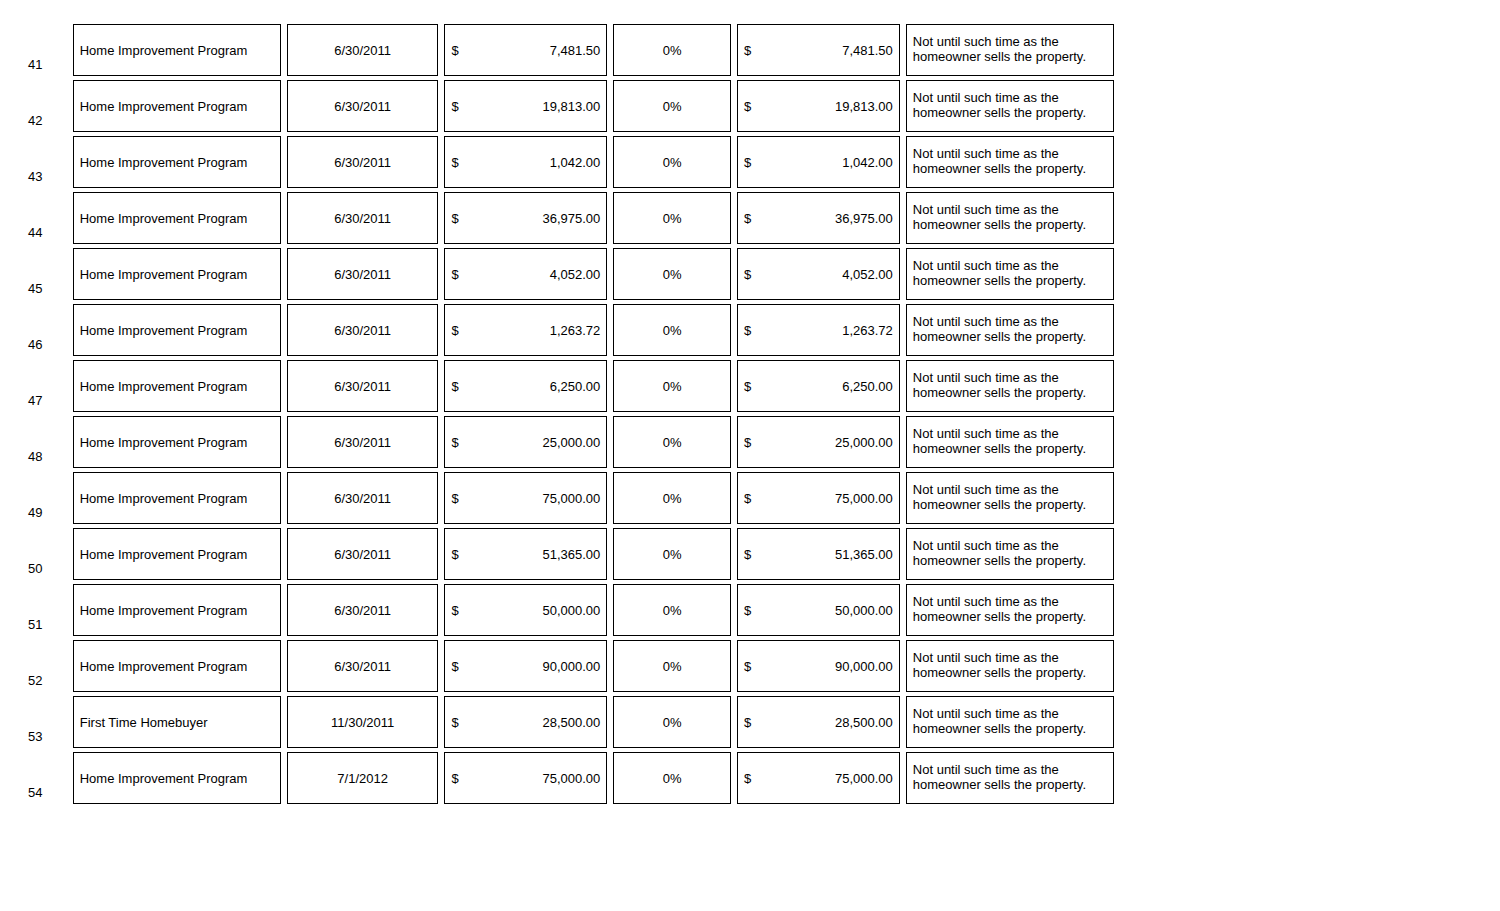| 41 | Home Improvement Program | 6/30/2011 | $ 7,481.50 | 0% | $ 7,481.50 | Not until such time as the homeowner sells the property. |
| 42 | Home Improvement Program | 6/30/2011 | $ 19,813.00 | 0% | $ 19,813.00 | Not until such time as the homeowner sells the property. |
| 43 | Home Improvement Program | 6/30/2011 | $ 1,042.00 | 0% | $ 1,042.00 | Not until such time as the homeowner sells the property. |
| 44 | Home Improvement Program | 6/30/2011 | $ 36,975.00 | 0% | $ 36,975.00 | Not until such time as the homeowner sells the property. |
| 45 | Home Improvement Program | 6/30/2011 | $ 4,052.00 | 0% | $ 4,052.00 | Not until such time as the homeowner sells the property. |
| 46 | Home Improvement Program | 6/30/2011 | $ 1,263.72 | 0% | $ 1,263.72 | Not until such time as the homeowner sells the property. |
| 47 | Home Improvement Program | 6/30/2011 | $ 6,250.00 | 0% | $ 6,250.00 | Not until such time as the homeowner sells the property. |
| 48 | Home Improvement Program | 6/30/2011 | $ 25,000.00 | 0% | $ 25,000.00 | Not until such time as the homeowner sells the property. |
| 49 | Home Improvement Program | 6/30/2011 | $ 75,000.00 | 0% | $ 75,000.00 | Not until such time as the homeowner sells the property. |
| 50 | Home Improvement Program | 6/30/2011 | $ 51,365.00 | 0% | $ 51,365.00 | Not until such time as the homeowner sells the property. |
| 51 | Home Improvement Program | 6/30/2011 | $ 50,000.00 | 0% | $ 50,000.00 | Not until such time as the homeowner sells the property. |
| 52 | Home Improvement Program | 6/30/2011 | $ 90,000.00 | 0% | $ 90,000.00 | Not until such time as the homeowner sells the property. |
| 53 | First Time Homebuyer | 11/30/2011 | $ 28,500.00 | 0% | $ 28,500.00 | Not until such time as the homeowner sells the property. |
| 54 | Home Improvement Program | 7/1/2012 | $ 75,000.00 | 0% | $ 75,000.00 | Not until such time as the homeowner sells the property. |